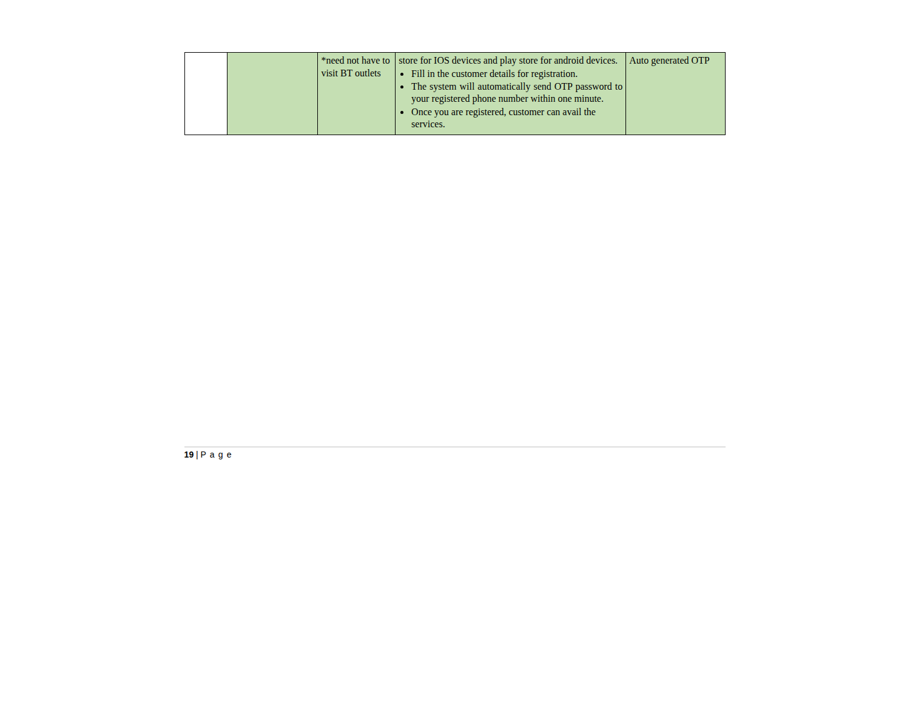| | | *need not have to visit BT outlets | store for IOS devices and play store for android devices. Fill in the customer details for registration. The system will automatically send OTP password to your registered phone number within one minute. Once you are registered, customer can avail the services. | Auto generated OTP |
19 | P a g e